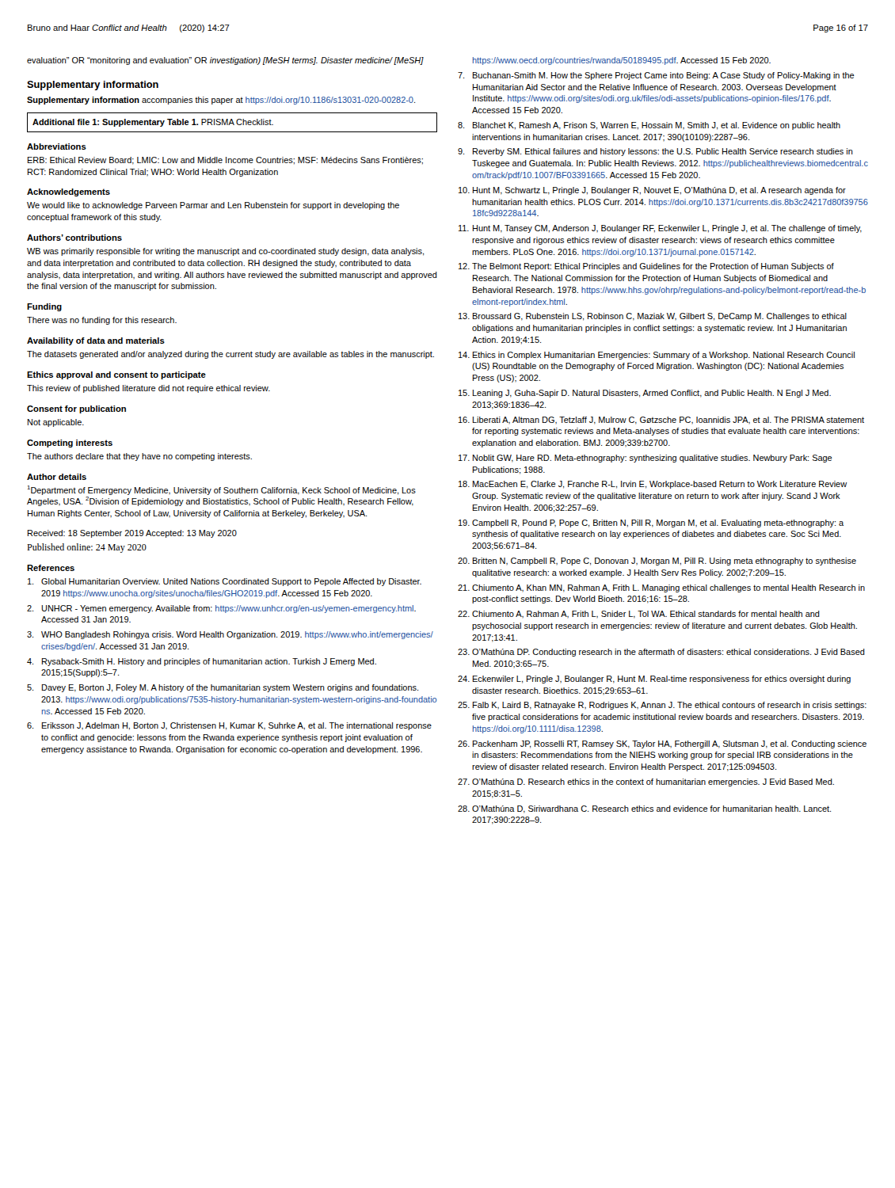Bruno and Haar Conflict and Health (2020) 14:27
Page 16 of 17
evaluation” OR “monitoring and evaluation” OR investigation) [MeSH terms]. Disaster medicine/ [MeSH]
Supplementary information
Supplementary information accompanies this paper at https://doi.org/10.1186/s13031-020-00282-0.
Additional file 1: Supplementary Table 1. PRISMA Checklist.
Abbreviations
ERB: Ethical Review Board; LMIC: Low and Middle Income Countries; MSF: Médecins Sans Frontières; RCT: Randomized Clinical Trial; WHO: World Health Organization
Acknowledgements
We would like to acknowledge Parveen Parmar and Len Rubenstein for support in developing the conceptual framework of this study.
Authors’ contributions
WB was primarily responsible for writing the manuscript and co-coordinated study design, data analysis, and data interpretation and contributed to data collection. RH designed the study, contributed to data analysis, data interpretation, and writing. All authors have reviewed the submitted manuscript and approved the final version of the manuscript for submission.
Funding
There was no funding for this research.
Availability of data and materials
The datasets generated and/or analyzed during the current study are available as tables in the manuscript.
Ethics approval and consent to participate
This review of published literature did not require ethical review.
Consent for publication
Not applicable.
Competing interests
The authors declare that they have no competing interests.
Author details
1Department of Emergency Medicine, University of Southern California, Keck School of Medicine, Los Angeles, USA. 2Division of Epidemiology and Biostatistics, School of Public Health, Research Fellow, Human Rights Center, School of Law, University of California at Berkeley, Berkeley, USA.
Received: 18 September 2019 Accepted: 13 May 2020
Published online: 24 May 2020
References
1. Global Humanitarian Overview. United Nations Coordinated Support to Pepole Affected by Disaster. 2019 https://www.unocha.org/sites/unocha/files/GHO2019.pdf. Accessed 15 Feb 2020.
2. UNHCR - Yemen emergency. Available from: https://www.unhcr.org/en-us/yemen-emergency.html. Accessed 31 Jan 2019.
3. WHO Bangladesh Rohingya crisis. Word Health Organization. 2019. https://www.who.int/emergencies/crises/bgd/en/. Accessed 31 Jan 2019.
4. Rysaback-Smith H. History and principles of humanitarian action. Turkish J Emerg Med. 2015;15(Suppl):5–7.
5. Davey E, Borton J, Foley M. A history of the humanitarian system Western origins and foundations. 2013. https://www.odi.org/publications/7535-history-humanitarian-system-western-origins-and-foundations. Accessed 15 Feb 2020.
6. Eriksson J, Adelman H, Borton J, Christensen H, Kumar K, Suhrke A, et al. The international response to conflict and genocide: lessons from the Rwanda experience synthesis report joint evaluation of emergency assistance to Rwanda. Organisation for economic co-operation and development. 1996.
https://www.oecd.org/countries/rwanda/50189495.pdf. Accessed 15 Feb 2020.
7. Buchanan-Smith M. How the Sphere Project Came into Being: A Case Study of Policy-Making in the Humanitarian Aid Sector and the Relative Influence of Research. 2003. Overseas Development Institute. https://www.odi.org/sites/odi.org.uk/files/odi-assets/publications-opinion-files/176.pdf. Accessed 15 Feb 2020.
8. Blanchet K, Ramesh A, Frison S, Warren E, Hossain M, Smith J, et al. Evidence on public health interventions in humanitarian crises. Lancet. 2017; 390(10109):2287–96.
9. Reverby SM. Ethical failures and history lessons: the U.S. Public Health Service research studies in Tuskegee and Guatemala. In: Public Health Reviews. 2012. https://publichealthreviews.biomedcentral.com/track/pdf/10.1007/BF03391665. Accessed 15 Feb 2020.
10. Hunt M, Schwartz L, Pringle J, Boulanger R, Nouvet E, O’Mathúna D, et al. A research agenda for humanitarian health ethics. PLOS Curr. 2014. https://doi.org/10.1371/currents.dis.8b3c24217d80f3975618fc9d9228a144.
11. Hunt M, Tansey CM, Anderson J, Boulanger RF, Eckenwiler L, Pringle J, et al. The challenge of timely, responsive and rigorous ethics review of disaster research: views of research ethics committee members. PLoS One. 2016. https://doi.org/10.1371/journal.pone.0157142.
12. The Belmont Report: Ethical Principles and Guidelines for the Protection of Human Subjects of Research. The National Commission for the Protection of Human Subjects of Biomedical and Behavioral Research. 1978. https://www.hhs.gov/ohrp/regulations-and-policy/belmont-report/read-the-belmont-report/index.html.
13. Broussard G, Rubenstein LS, Robinson C, Maziak W, Gilbert S, DeCamp M. Challenges to ethical obligations and humanitarian principles in conflict settings: a systematic review. Int J Humanitarian Action. 2019;4:15.
14. Ethics in Complex Humanitarian Emergencies: Summary of a Workshop. National Research Council (US) Roundtable on the Demography of Forced Migration. Washington (DC): National Academies Press (US); 2002.
15. Leaning J, Guha-Sapir D. Natural Disasters, Armed Conflict, and Public Health. N Engl J Med. 2013;369:1836–42.
16. Liberati A, Altman DG, Tetzlaff J, Mulrow C, Gøtzsche PC, Ioannidis JPA, et al. The PRISMA statement for reporting systematic reviews and Meta-analyses of studies that evaluate health care interventions: explanation and elaboration. BMJ. 2009;339:b2700.
17. Noblit GW, Hare RD. Meta-ethnography: synthesizing qualitative studies. Newbury Park: Sage Publications; 1988.
18. MacEachen E, Clarke J, Franche R-L, Irvin E, Workplace-based Return to Work Literature Review Group. Systematic review of the qualitative literature on return to work after injury. Scand J Work Environ Health. 2006;32:257–69.
19. Campbell R, Pound P, Pope C, Britten N, Pill R, Morgan M, et al. Evaluating meta-ethnography: a synthesis of qualitative research on lay experiences of diabetes and diabetes care. Soc Sci Med. 2003;56:671–84.
20. Britten N, Campbell R, Pope C, Donovan J, Morgan M, Pill R. Using meta ethnography to synthesise qualitative research: a worked example. J Health Serv Res Policy. 2002;7:209–15.
21. Chiumento A, Khan MN, Rahman A, Frith L. Managing ethical challenges to mental Health Research in post-conflict settings. Dev World Bioeth. 2016;16: 15–28.
22. Chiumento A, Rahman A, Frith L, Snider L, Tol WA. Ethical standards for mental health and psychosocial support research in emergencies: review of literature and current debates. Glob Health. 2017;13:41.
23. O’Mathúna DP. Conducting research in the aftermath of disasters: ethical considerations. J Evid Based Med. 2010;3:65–75.
24. Eckenwiler L, Pringle J, Boulanger R, Hunt M. Real-time responsiveness for ethics oversight during disaster research. Bioethics. 2015;29:653–61.
25. Falb K, Laird B, Ratnayake R, Rodrigues K, Annan J. The ethical contours of research in crisis settings: five practical considerations for academic institutional review boards and researchers. Disasters. 2019. https://doi.org/10.1111/disa.12398.
26. Packenham JP, Rosselli RT, Ramsey SK, Taylor HA, Fothergill A, Slutsman J, et al. Conducting science in disasters: Recommendations from the NIEHS working group for special IRB considerations in the review of disaster related research. Environ Health Perspect. 2017;125:094503.
27. O’Mathúna D. Research ethics in the context of humanitarian emergencies. J Evid Based Med. 2015;8:31–5.
28. O’Mathúna D, Siriwardhana C. Research ethics and evidence for humanitarian health. Lancet. 2017;390:2228–9.